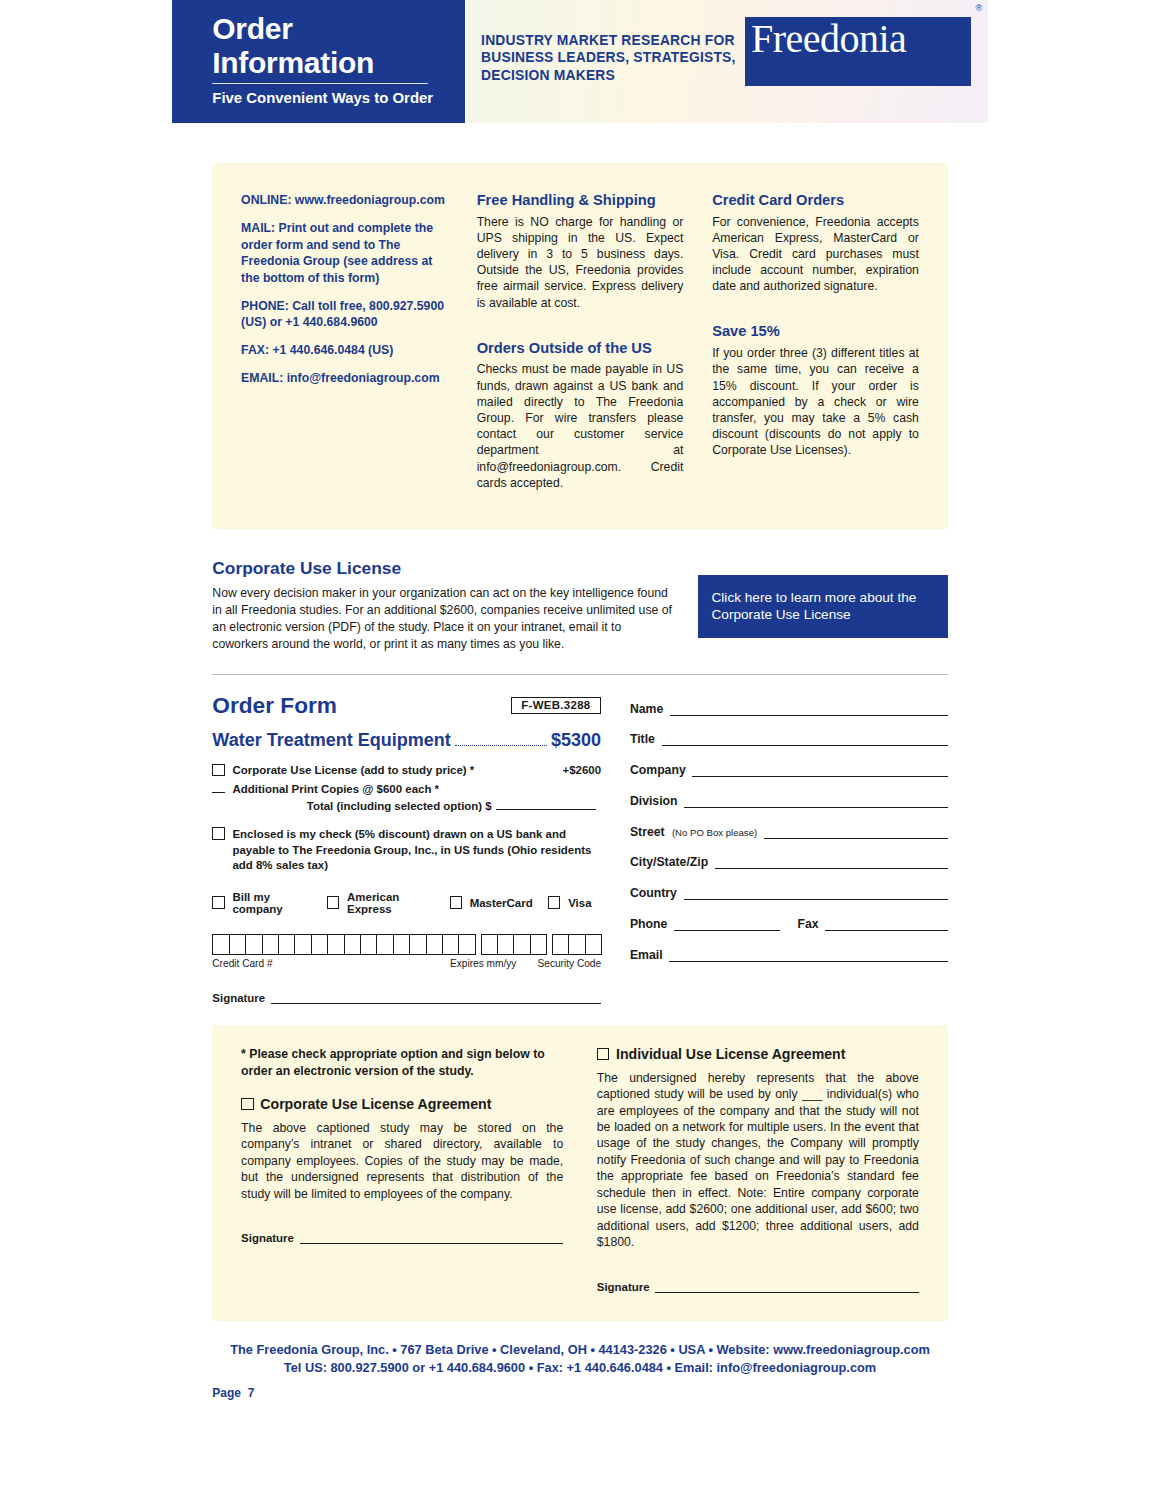Order Information
Five Convenient Ways to Order
INDUSTRY MARKET RESEARCH FOR BUSINESS LEADERS, STRATEGISTS, DECISION MAKERS
Freedonia
®
ONLINE: www.freedoniagroup.com
MAIL: Print out and complete the order form and send to The Freedonia Group (see address at the bottom of this form)
PHONE: Call toll free, 800.927.5900 (US) or +1 440.684.9600
FAX: +1 440.646.0484 (US)
EMAIL: info@freedoniagroup.com
Free Handling & Shipping
There is NO charge for handling or UPS shipping in the US. Expect delivery in 3 to 5 business days. Outside the US, Freedonia provides free airmail service. Express delivery is available at cost.
Orders Outside of the US
Checks must be made payable in US funds, drawn against a US bank and mailed directly to The Freedonia Group. For wire transfers please contact our customer service department at info@freedoniagroup.com. Credit cards accepted.
Credit Card Orders
For convenience, Freedonia accepts American Express, MasterCard or Visa. Credit card purchases must include account number, expiration date and authorized signature.
Save 15%
If you order three (3) different titles at the same time, you can receive a 15% discount. If your order is accompanied by a check or wire transfer, you may take a 5% cash discount (discounts do not apply to Corporate Use Licenses).
Corporate Use License
Now every decision maker in your organization can act on the key intelligence found in all Freedonia studies. For an additional $2600, companies receive unlimited use of an electronic version (PDF) of the study. Place it on your intranet, email it to coworkers around the world, or print it as many times as you like.
Click here to learn more about the Corporate Use License
Order Form
F-WEB.3288
Water Treatment Equipment $5300
Corporate Use License (add to study price) * +$2600
Additional Print Copies @ $600 each *
Total (including selected option) $
Enclosed is my check (5% discount) drawn on a US bank and payable to The Freedonia Group, Inc., in US funds (Ohio residents add 8% sales tax)
Bill my company American Express MasterCard Visa
Credit Card # Expires mm/yy Security Code
Signature
Name
Title
Company
Division
Street (No PO Box please)
City/State/Zip
Country
Phone
Fax
Email
* Please check appropriate option and sign below to order an electronic version of the study.
Corporate Use License Agreement
The above captioned study may be stored on the company’s intranet or shared directory, available to company employees. Copies of the study may be made, but the undersigned represents that distribution of the study will be limited to employees of the company.
Signature
Individual Use License Agreement
The undersigned hereby represents that the above captioned study will be used by only ___ individual(s) who are employees of the company and that the study will not be loaded on a network for multiple users. In the event that usage of the study changes, the Company will promptly notify Freedonia of such change and will pay to Freedonia the appropriate fee based on Freedonia’s standard fee schedule then in effect. Note: Entire company corporate use license, add $2600; one additional user, add $600; two additional users, add $1200; three additional users, add $1800.
Signature
The Freedonia Group, Inc. • 767 Beta Drive • Cleveland, OH • 44143-2326 • USA • Website: www.freedoniagroup.com
Tel US: 800.927.5900 or +1 440.684.9600 • Fax: +1 440.646.0484 • Email: info@freedoniagroup.com
Page 7